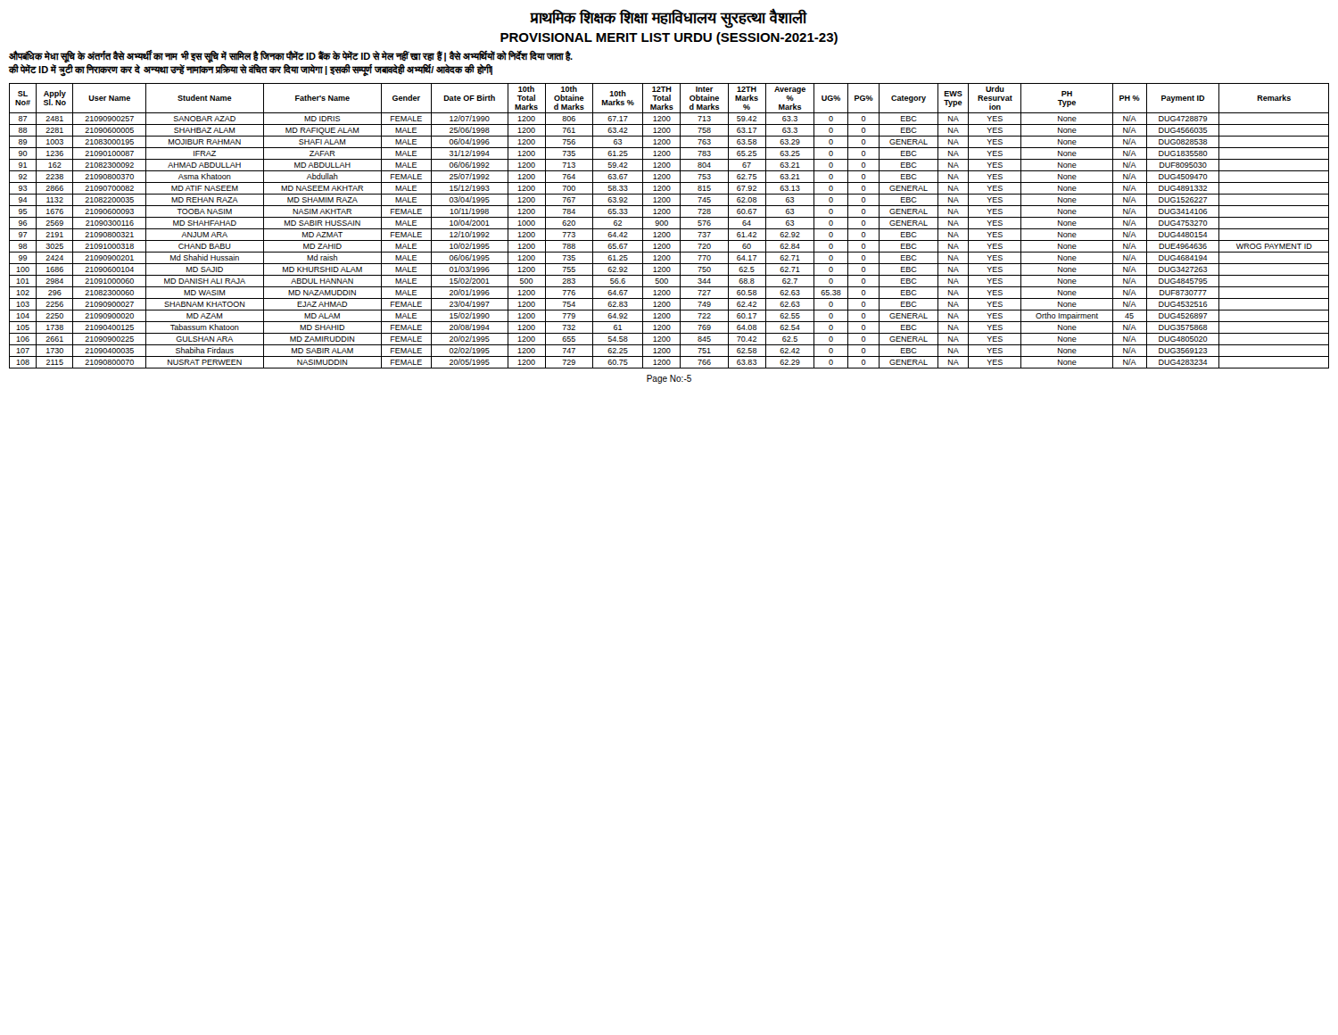प्राथमिक शिक्षक शिक्षा महाविधालय सुरहत्था वैशाली
PROVISIONAL MERIT LIST URDU (SESSION-2021-23)
औपबंधिक मेधा सूचि के अंतर्गत वैसे अभ्यर्थीं का नाम भी इस सूचि में सामिल है जिनका पौमेंट ID बैंक के पेमेंट ID से मेल नहीं खा रहा हैं | वैसे अभ्यर्थियों को निर्देश दिया जाता है.
की पेमेंट ID में त्रुटी का निराकरण कर दे अन्यथा उन्हें नामांकन प्रक्रिया से वंचित कर दिया जायेगा | इसकी सम्पूर्ण जबावदेही अभ्यर्थि/ आवेदक की होगी|
| SL No# | Apply Sl. No | User Name | Student Name | Father's Name | Gender | Date OF Birth | 10th Total Marks | 10th Obtaine d Marks | 10th Marks % | 12TH Total Marks | Inter Obtaine d Marks | 12TH Marks % | Average % Marks | UG% | PG% | Category | EWS Type | Urdu Resurvat ion | PH Type | PH % | Payment ID | Remarks |
| --- | --- | --- | --- | --- | --- | --- | --- | --- | --- | --- | --- | --- | --- | --- | --- | --- | --- | --- | --- | --- | --- | --- |
| 87 | 2481 | 21090900257 | SANOBAR AZAD | MD IDRIS | FEMALE | 12/07/1990 | 1200 | 806 | 67.17 | 1200 | 713 | 59.42 | 63.3 | 0 | 0 | EBC | NA | YES | None | N/A | DUG4728879 | |
| 88 | 2281 | 21090600005 | SHAHBAZ ALAM | MD RAFIQUE ALAM | MALE | 25/06/1998 | 1200 | 761 | 63.42 | 1200 | 758 | 63.17 | 63.3 | 0 | 0 | EBC | NA | YES | None | N/A | DUG4566035 | |
| 89 | 1003 | 21083000195 | MOJIBUR RAHMAN | SHAFI ALAM | MALE | 06/04/1996 | 1200 | 756 | 63 | 1200 | 763 | 63.58 | 63.29 | 0 | 0 | GENERAL | NA | YES | None | N/A | DUG0828538 | |
| 90 | 1236 | 21090100087 | IFRAZ | ZAFAR | MALE | 31/12/1994 | 1200 | 735 | 61.25 | 1200 | 783 | 65.25 | 63.25 | 0 | 0 | EBC | NA | YES | None | N/A | DUG1835580 | |
| 91 | 162 | 21082300092 | AHMAD ABDULLAH | MD ABDULLAH | MALE | 06/06/1992 | 1200 | 713 | 59.42 | 1200 | 804 | 67 | 63.21 | 0 | 0 | EBC | NA | YES | None | N/A | DUF8095030 | |
| 92 | 2238 | 21090800370 | Asma Khatoon | Abdullah | FEMALE | 25/07/1992 | 1200 | 764 | 63.67 | 1200 | 753 | 62.75 | 63.21 | 0 | 0 | EBC | NA | YES | None | N/A | DUG4509470 | |
| 93 | 2866 | 21090700082 | MD ATIF NASEEM | MD NASEEM AKHTAR | MALE | 15/12/1993 | 1200 | 700 | 58.33 | 1200 | 815 | 67.92 | 63.13 | 0 | 0 | GENERAL | NA | YES | None | N/A | DUG4891332 | |
| 94 | 1132 | 21082200035 | MD REHAN RAZA | MD SHAMIM RAZA | MALE | 03/04/1995 | 1200 | 767 | 63.92 | 1200 | 745 | 62.08 | 63 | 0 | 0 | EBC | NA | YES | None | N/A | DUG1526227 | |
| 95 | 1676 | 21090600093 | TOOBA NASIM | NASIM AKHTAR | FEMALE | 10/11/1998 | 1200 | 784 | 65.33 | 1200 | 728 | 60.67 | 63 | 0 | 0 | GENERAL | NA | YES | None | N/A | DUG3414106 | |
| 96 | 2569 | 21090300116 | MD SHAHFAHAD | MD SABIR HUSSAIN | MALE | 10/04/2001 | 1000 | 620 | 62 | 900 | 576 | 64 | 63 | 0 | 0 | GENERAL | NA | YES | None | N/A | DUG4753270 | |
| 97 | 2191 | 21090800321 | ANJUM ARA | MD AZMAT | FEMALE | 12/10/1992 | 1200 | 773 | 64.42 | 1200 | 737 | 61.42 | 62.92 | 0 | 0 | EBC | NA | YES | None | N/A | DUG4480154 | |
| 98 | 3025 | 21091000318 | CHAND BABU | MD ZAHID | MALE | 10/02/1995 | 1200 | 788 | 65.67 | 1200 | 720 | 60 | 62.84 | 0 | 0 | EBC | NA | YES | None | N/A | DUE4964636 | WROG PAYMENT ID |
| 99 | 2424 | 21090900201 | Md Shahid Hussain | Md raish | MALE | 06/06/1995 | 1200 | 735 | 61.25 | 1200 | 770 | 64.17 | 62.71 | 0 | 0 | EBC | NA | YES | None | N/A | DUG4684194 | |
| 100 | 1686 | 21090600104 | MD SAJID | MD KHURSHID ALAM | MALE | 01/03/1996 | 1200 | 755 | 62.92 | 1200 | 750 | 62.5 | 62.71 | 0 | 0 | EBC | NA | YES | None | N/A | DUG3427263 | |
| 101 | 2984 | 21091000060 | MD DANISH ALI RAJA | ABDUL HANNAN | MALE | 15/02/2001 | 500 | 283 | 56.6 | 500 | 344 | 68.8 | 62.7 | 0 | 0 | EBC | NA | YES | None | N/A | DUG4845795 | |
| 102 | 296 | 21082300060 | MD WASIM | MD NAZAMUDDIN | MALE | 20/01/1996 | 1200 | 776 | 64.67 | 1200 | 727 | 60.58 | 62.63 | 65.38 | 0 | EBC | NA | YES | None | N/A | DUF8730777 | |
| 103 | 2256 | 21090900027 | SHABNAM KHATOON | EJAZ AHMAD | FEMALE | 23/04/1997 | 1200 | 754 | 62.83 | 1200 | 749 | 62.42 | 62.63 | 0 | 0 | EBC | NA | YES | None | N/A | DUG4532516 | |
| 104 | 2250 | 21090900020 | MD AZAM | MD ALAM | MALE | 15/02/1990 | 1200 | 779 | 64.92 | 1200 | 722 | 60.17 | 62.55 | 0 | 0 | GENERAL | NA | YES | Ortho Impairment | 45 | DUG4526897 | |
| 105 | 1738 | 21090400125 | Tabassum Khatoon | MD SHAHID | FEMALE | 20/08/1994 | 1200 | 732 | 61 | 1200 | 769 | 64.08 | 62.54 | 0 | 0 | EBC | NA | YES | None | N/A | DUG3575868 | |
| 106 | 2661 | 21090900225 | GULSHAN ARA | MD ZAMIRUDDIN | FEMALE | 20/02/1995 | 1200 | 655 | 54.58 | 1200 | 845 | 70.42 | 62.5 | 0 | 0 | GENERAL | NA | YES | None | N/A | DUG4805020 | |
| 107 | 1730 | 21090400035 | Shabiha Firdaus | MD SABIR ALAM | FEMALE | 02/02/1995 | 1200 | 747 | 62.25 | 1200 | 751 | 62.58 | 62.42 | 0 | 0 | EBC | NA | YES | None | N/A | DUG3569123 | |
| 108 | 2115 | 21090800070 | NUSRAT PERWEEN | NASIMUDDIN | FEMALE | 20/05/1995 | 1200 | 729 | 60.75 | 1200 | 766 | 63.83 | 62.29 | 0 | 0 | GENERAL | NA | YES | None | N/A | DUG4283234 | |
Page No:-5